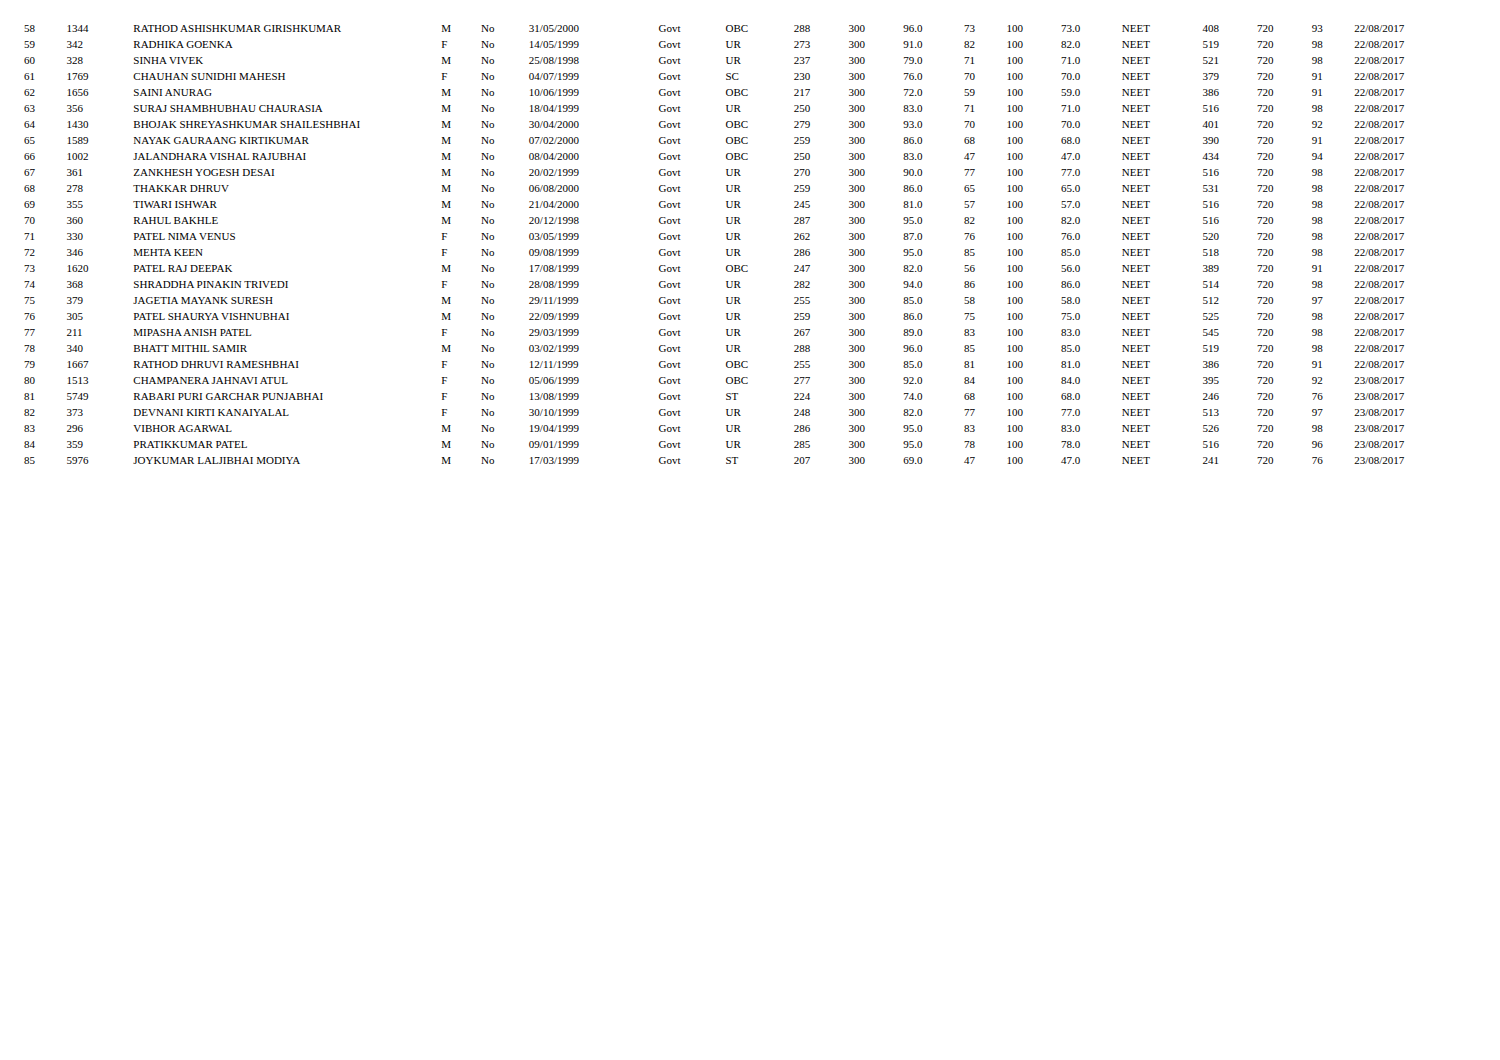| 58 | 1344 | RATHOD ASHISHKUMAR GIRISHKUMAR | M | No | 31/05/2000 | Govt | OBC | 288 | 300 | 96.0 | 73 | 100 | 73.0 | NEET | 408 | 720 | 93 | 22/08/2017 |
| 59 | 342 | RADHIKA GOENKA | F | No | 14/05/1999 | Govt | UR | 273 | 300 | 91.0 | 82 | 100 | 82.0 | NEET | 519 | 720 | 98 | 22/08/2017 |
| 60 | 328 | SINHA VIVEK | M | No | 25/08/1998 | Govt | UR | 237 | 300 | 79.0 | 71 | 100 | 71.0 | NEET | 521 | 720 | 98 | 22/08/2017 |
| 61 | 1769 | CHAUHAN SUNIDHI MAHESH | F | No | 04/07/1999 | Govt | SC | 230 | 300 | 76.0 | 70 | 100 | 70.0 | NEET | 379 | 720 | 91 | 22/08/2017 |
| 62 | 1656 | SAINI ANURAG | M | No | 10/06/1999 | Govt | OBC | 217 | 300 | 72.0 | 59 | 100 | 59.0 | NEET | 386 | 720 | 91 | 22/08/2017 |
| 63 | 356 | SURAJ SHAMBHUBHAU CHAURASIA | M | No | 18/04/1999 | Govt | UR | 250 | 300 | 83.0 | 71 | 100 | 71.0 | NEET | 516 | 720 | 98 | 22/08/2017 |
| 64 | 1430 | BHOJAK SHREYASHKUMAR SHAILESHBHAI | M | No | 30/04/2000 | Govt | OBC | 279 | 300 | 93.0 | 70 | 100 | 70.0 | NEET | 401 | 720 | 92 | 22/08/2017 |
| 65 | 1589 | NAYAK GAURAANG KIRTIKUMAR | M | No | 07/02/2000 | Govt | OBC | 259 | 300 | 86.0 | 68 | 100 | 68.0 | NEET | 390 | 720 | 91 | 22/08/2017 |
| 66 | 1002 | JALANDHARA VISHAL RAJUBHAI | M | No | 08/04/2000 | Govt | OBC | 250 | 300 | 83.0 | 47 | 100 | 47.0 | NEET | 434 | 720 | 94 | 22/08/2017 |
| 67 | 361 | ZANKHESH YOGESH DESAI | M | No | 20/02/1999 | Govt | UR | 270 | 300 | 90.0 | 77 | 100 | 77.0 | NEET | 516 | 720 | 98 | 22/08/2017 |
| 68 | 278 | THAKKAR DHRUV | M | No | 06/08/2000 | Govt | UR | 259 | 300 | 86.0 | 65 | 100 | 65.0 | NEET | 531 | 720 | 98 | 22/08/2017 |
| 69 | 355 | TIWARI ISHWAR | M | No | 21/04/2000 | Govt | UR | 245 | 300 | 81.0 | 57 | 100 | 57.0 | NEET | 516 | 720 | 98 | 22/08/2017 |
| 70 | 360 | RAHUL BAKHLE | M | No | 20/12/1998 | Govt | UR | 287 | 300 | 95.0 | 82 | 100 | 82.0 | NEET | 516 | 720 | 98 | 22/08/2017 |
| 71 | 330 | PATEL NIMA VENUS | F | No | 03/05/1999 | Govt | UR | 262 | 300 | 87.0 | 76 | 100 | 76.0 | NEET | 520 | 720 | 98 | 22/08/2017 |
| 72 | 346 | MEHTA KEEN | F | No | 09/08/1999 | Govt | UR | 286 | 300 | 95.0 | 85 | 100 | 85.0 | NEET | 518 | 720 | 98 | 22/08/2017 |
| 73 | 1620 | PATEL RAJ DEEPAK | M | No | 17/08/1999 | Govt | OBC | 247 | 300 | 82.0 | 56 | 100 | 56.0 | NEET | 389 | 720 | 91 | 22/08/2017 |
| 74 | 368 | SHRADDHA PINAKIN TRIVEDI | F | No | 28/08/1999 | Govt | UR | 282 | 300 | 94.0 | 86 | 100 | 86.0 | NEET | 514 | 720 | 98 | 22/08/2017 |
| 75 | 379 | JAGETIA MAYANK SURESH | M | No | 29/11/1999 | Govt | UR | 255 | 300 | 85.0 | 58 | 100 | 58.0 | NEET | 512 | 720 | 97 | 22/08/2017 |
| 76 | 305 | PATEL SHAURYA VISHNUBHAI | M | No | 22/09/1999 | Govt | UR | 259 | 300 | 86.0 | 75 | 100 | 75.0 | NEET | 525 | 720 | 98 | 22/08/2017 |
| 77 | 211 | MIPASHA ANISH PATEL | F | No | 29/03/1999 | Govt | UR | 267 | 300 | 89.0 | 83 | 100 | 83.0 | NEET | 545 | 720 | 98 | 22/08/2017 |
| 78 | 340 | BHATT MITHIL SAMIR | M | No | 03/02/1999 | Govt | UR | 288 | 300 | 96.0 | 85 | 100 | 85.0 | NEET | 519 | 720 | 98 | 22/08/2017 |
| 79 | 1667 | RATHOD DHRUVI RAMESHBHAI | F | No | 12/11/1999 | Govt | OBC | 255 | 300 | 85.0 | 81 | 100 | 81.0 | NEET | 386 | 720 | 91 | 22/08/2017 |
| 80 | 1513 | CHAMPANERA JAHNAVI ATUL | F | No | 05/06/1999 | Govt | OBC | 277 | 300 | 92.0 | 84 | 100 | 84.0 | NEET | 395 | 720 | 92 | 23/08/2017 |
| 81 | 5749 | RABARI PURI GARCHAR PUNJABHAI | F | No | 13/08/1999 | Govt | ST | 224 | 300 | 74.0 | 68 | 100 | 68.0 | NEET | 246 | 720 | 76 | 23/08/2017 |
| 82 | 373 | DEVNANI KIRTI KANAIYALAL | F | No | 30/10/1999 | Govt | UR | 248 | 300 | 82.0 | 77 | 100 | 77.0 | NEET | 513 | 720 | 97 | 23/08/2017 |
| 83 | 296 | VIBHOR AGARWAL | M | No | 19/04/1999 | Govt | UR | 286 | 300 | 95.0 | 83 | 100 | 83.0 | NEET | 526 | 720 | 98 | 23/08/2017 |
| 84 | 359 | PRATIKKUMAR PATEL | M | No | 09/01/1999 | Govt | UR | 285 | 300 | 95.0 | 78 | 100 | 78.0 | NEET | 516 | 720 | 96 | 23/08/2017 |
| 85 | 5976 | JOYKUMAR LALJIBHAI MODIYA | M | No | 17/03/1999 | Govt | ST | 207 | 300 | 69.0 | 47 | 100 | 47.0 | NEET | 241 | 720 | 76 | 23/08/2017 |